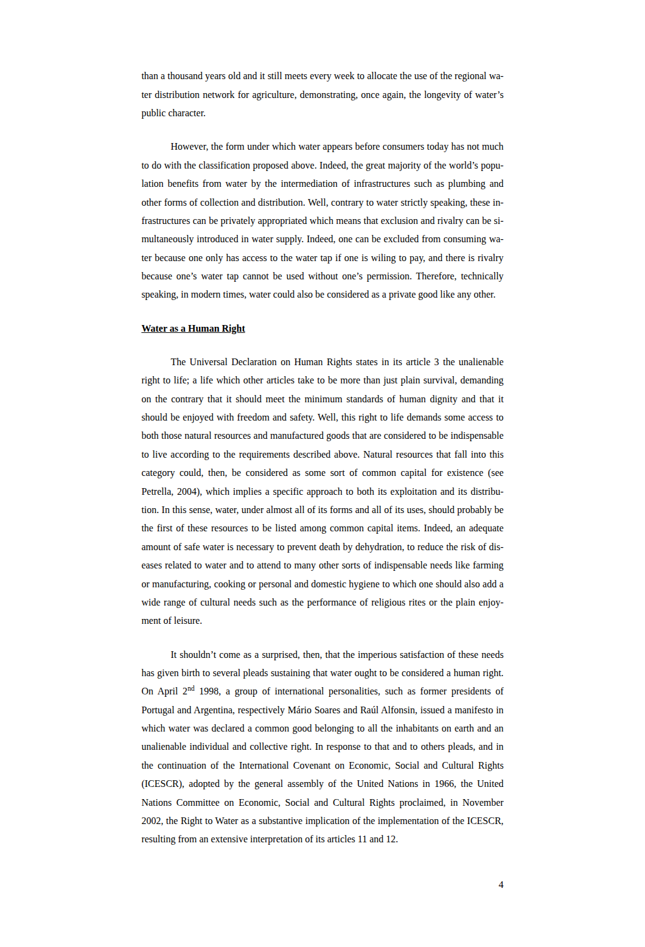than a thousand years old and it still meets every week to allocate the use of the regional water distribution network for agriculture, demonstrating, once again, the longevity of water’s public character.
However, the form under which water appears before consumers today has not much to do with the classification proposed above. Indeed, the great majority of the world’s population benefits from water by the intermediation of infrastructures such as plumbing and other forms of collection and distribution. Well, contrary to water strictly speaking, these infrastructures can be privately appropriated which means that exclusion and rivalry can be simultaneously introduced in water supply. Indeed, one can be excluded from consuming water because one only has access to the water tap if one is wiling to pay, and there is rivalry because one’s water tap cannot be used without one’s permission. Therefore, technically speaking, in modern times, water could also be considered as a private good like any other.
Water as a Human Right
The Universal Declaration on Human Rights states in its article 3 the unalienable right to life; a life which other articles take to be more than just plain survival, demanding on the contrary that it should meet the minimum standards of human dignity and that it should be enjoyed with freedom and safety. Well, this right to life demands some access to both those natural resources and manufactured goods that are considered to be indispensable to live according to the requirements described above. Natural resources that fall into this category could, then, be considered as some sort of common capital for existence (see Petrella, 2004), which implies a specific approach to both its exploitation and its distribution. In this sense, water, under almost all of its forms and all of its uses, should probably be the first of these resources to be listed among common capital items. Indeed, an adequate amount of safe water is necessary to prevent death by dehydration, to reduce the risk of diseases related to water and to attend to many other sorts of indispensable needs like farming or manufacturing, cooking or personal and domestic hygiene to which one should also add a wide range of cultural needs such as the performance of religious rites or the plain enjoyment of leisure.
It shouldn’t come as a surprised, then, that the imperious satisfaction of these needs has given birth to several pleads sustaining that water ought to be considered a human right. On April 2nd 1998, a group of international personalities, such as former presidents of Portugal and Argentina, respectively Mário Soares and Raúl Alfonsin, issued a manifesto in which water was declared a common good belonging to all the inhabitants on earth and an unalienable individual and collective right. In response to that and to others pleads, and in the continuation of the International Covenant on Economic, Social and Cultural Rights (ICESCR), adopted by the general assembly of the United Nations in 1966, the United Nations Committee on Economic, Social and Cultural Rights proclaimed, in November 2002, the Right to Water as a substantive implication of the implementation of the ICESCR, resulting from an extensive interpretation of its articles 11 and 12.
4